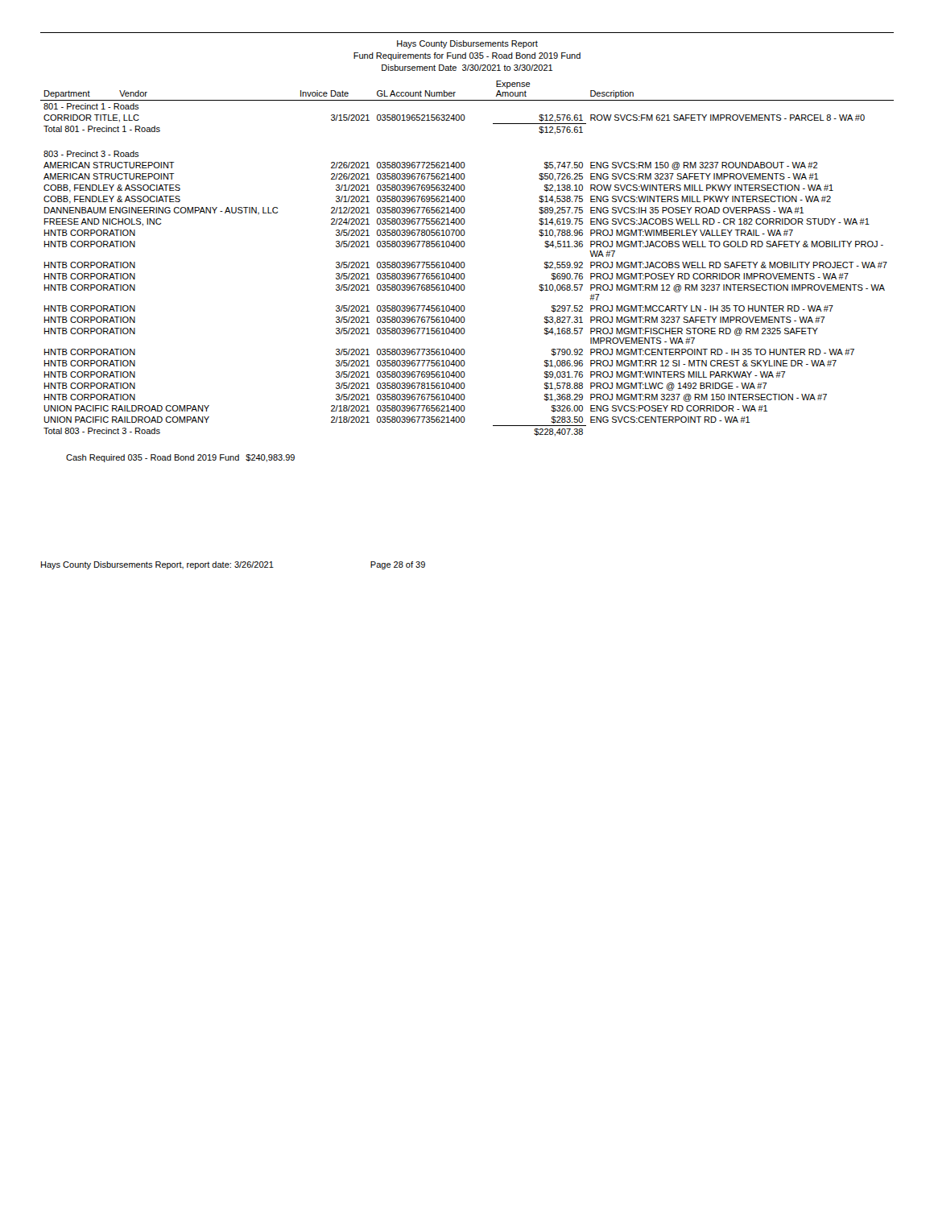Hays County Disbursements Report
Fund Requirements for Fund 035 - Road Bond 2019 Fund
Disbursement Date 3/30/2021 to 3/30/2021
| Department Vendor | Invoice Date | GL Account Number | Expense Amount | Description |
| --- | --- | --- | --- | --- |
| 801 - Precinct 1 - Roads |
| CORRIDOR TITLE, LLC | 3/15/2021 | 035801965215632400 | $12,576.61 | ROW SVCS:FM 621 SAFETY IMPROVEMENTS - PARCEL 8 - WA #0 |
| Total 801 - Precinct 1 - Roads | $12,576.61 | |
| 803 - Precinct 3 - Roads |
| AMERICAN STRUCTUREPOINT | 2/26/2021 | 035803967725621400 | $5,747.50 | ENG SVCS:RM 150 @ RM 3237 ROUNDABOUT - WA #2 |
| AMERICAN STRUCTUREPOINT | 2/26/2021 | 035803967675621400 | $50,726.25 | ENG SVCS:RM 3237 SAFETY IMPROVEMENTS - WA #1 |
| COBB, FENDLEY & ASSOCIATES | 3/1/2021 | 035803967695632400 | $2,138.10 | ROW SVCS:WINTERS MILL PKWY INTERSECTION - WA #1 |
| COBB, FENDLEY & ASSOCIATES | 3/1/2021 | 035803967695621400 | $14,538.75 | ENG SVCS:WINTERS MILL PKWY INTERSECTION - WA #2 |
| DANNENBAUM ENGINEERING COMPANY - AUSTIN, LLC | 2/12/2021 | 035803967765621400 | $89,257.75 | ENG SVCS:IH 35 POSEY ROAD OVERPASS - WA #1 |
| FREESE AND NICHOLS, INC | 2/24/2021 | 035803967755621400 | $14,619.75 | ENG SVCS:JACOBS WELL RD - CR 182 CORRIDOR STUDY - WA #1 |
| HNTB CORPORATION | 3/5/2021 | 035803967805610700 | $10,788.96 | PROJ MGMT:WIMBERLEY VALLEY TRAIL - WA #7 |
| HNTB CORPORATION | 3/5/2021 | 035803967785610400 | $4,511.36 | PROJ MGMT:JACOBS WELL TO GOLD RD SAFETY & MOBILITY PROJ - WA #7 |
| HNTB CORPORATION | 3/5/2021 | 035803967755610400 | $2,559.92 | PROJ MGMT:JACOBS WELL RD SAFETY & MOBILITY PROJECT - WA #7 |
| HNTB CORPORATION | 3/5/2021 | 035803967765610400 | $690.76 | PROJ MGMT:POSEY RD CORRIDOR IMPROVEMENTS - WA #7 |
| HNTB CORPORATION | 3/5/2021 | 035803967685610400 | $10,068.57 | PROJ MGMT:RM 12 @ RM 3237 INTERSECTION IMPROVEMENTS - WA #7 |
| HNTB CORPORATION | 3/5/2021 | 035803967745610400 | $297.52 | PROJ MGMT:MCCARTY LN - IH 35 TO HUNTER RD - WA #7 |
| HNTB CORPORATION | 3/5/2021 | 035803967675610400 | $3,827.31 | PROJ MGMT:RM 3237 SAFETY IMPROVEMENTS - WA #7 |
| HNTB CORPORATION | 3/5/2021 | 035803967715610400 | $4,168.57 | PROJ MGMT:FISCHER STORE RD @ RM 2325 SAFETY IMPROVEMENTS - WA #7 |
| HNTB CORPORATION | 3/5/2021 | 035803967735610400 | $790.92 | PROJ MGMT:CENTERPOINT RD - IH 35 TO HUNTER RD - WA #7 |
| HNTB CORPORATION | 3/5/2021 | 035803967775610400 | $1,086.96 | PROJ MGMT:RR 12 SI - MTN CREST & SKYLINE DR - WA #7 |
| HNTB CORPORATION | 3/5/2021 | 035803967695610400 | $9,031.76 | PROJ MGMT:WINTERS MILL PARKWAY - WA #7 |
| HNTB CORPORATION | 3/5/2021 | 035803967815610400 | $1,578.88 | PROJ MGMT:LWC @ 1492 BRIDGE - WA #7 |
| HNTB CORPORATION | 3/5/2021 | 035803967675610400 | $1,368.29 | PROJ MGMT:RM 3237 @ RM 150 INTERSECTION - WA #7 |
| UNION PACIFIC RAILDROAD COMPANY | 2/18/2021 | 035803967765621400 | $326.00 | ENG SVCS:POSEY RD CORRIDOR - WA #1 |
| UNION PACIFIC RAILDROAD COMPANY | 2/18/2021 | 035803967735621400 | $283.50 | ENG SVCS:CENTERPOINT RD - WA #1 |
| Total 803 - Precinct 3 - Roads | $228,407.38 | |
| Cash Required 035 - Road Bond 2019 Fund | $240,983.99 |
Hays County Disbursements Report, report date: 3/26/2021
Page 28 of 39